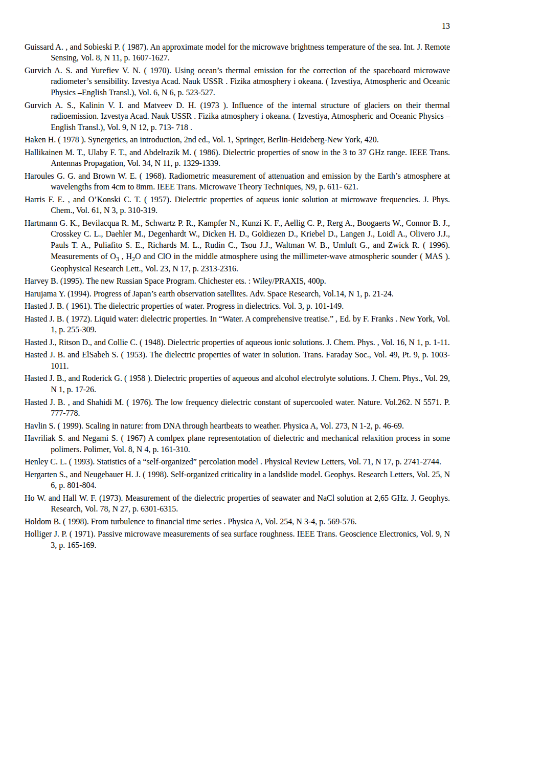13
Guissard A. , and Sobieski P. ( 1987). An approximate model for the microwave brightness temperature of the sea. Int. J. Remote Sensing, Vol. 8, N 11, p. 1607-1627.
Gurvich A. S. and Yurefiev V. N. ( 1970). Using ocean’s thermal emission for the correction of the spaceboard microwave radiometer’s sensibility. Izvestya Acad. Nauk USSR . Fizika atmosphery i okeana. ( Izvestiya, Atmospheric and Oceanic Physics –English Transl.), Vol. 6, N 6, p. 523-527.
Gurvich A. S., Kalinin V. I. and Matveev D. H. (1973 ). Influence of the internal structure of glaciers on their thermal radioemission. Izvestya Acad. Nauk USSR . Fizika atmosphery i okeana. ( Izvestiya, Atmospheric and Oceanic Physics –English Transl.), Vol. 9, N 12, p. 713- 718 .
Haken H. ( 1978 ). Synergetics, an introduction, 2nd ed., Vol. 1, Springer, Berlin-Heideberg-New York, 420.
Hallikainen M. T., Ulaby F. T., and Abdelrazik M. ( 1986). Dielectric properties of snow in the 3 to 37 GHz range. IEEE Trans. Antennas Propagation, Vol. 34, N 11, p. 1329-1339.
Haroules G. G. and Brown W. E. ( 1968). Radiometric measurement of attenuation and emission by the Earth’s atmosphere at wavelengths from 4cm to 8mm. IEEE Trans. Microwave Theory Techniques, N9, p. 611- 621.
Harris F. E. , and O’Konski C. T. ( 1957). Dielectric properties of aqueus ionic solution at microwave frequencies. J. Phys. Chem., Vol. 61, N 3, p. 310-319.
Hartmann G. K., Bevilacqua R. M., Schwartz P. R., Kampfer N., Kunzi K. F., Aellig C. P., Rerg A., Boogaerts W., Connor B. J., Crosskey C. L., Daehler M., Degenhardt W., Dicken H. D., Goldiezen D., Kriebel D., Langen J., Loidl A., Olivero J.J., Pauls T. A., Puliafito S. E., Richards M. L., Rudin C., Tsou J.J., Waltman W. B., Umluft G., and Zwick R. ( 1996). Measurements of O3 , H2O and ClO in the middle atmosphere using the millimeter-wave atmospheric sounder ( MAS ). Geophysical Research Lett., Vol. 23, N 17, p. 2313-2316.
Harvey B. (1995). The new Russian Space Program. Chichester ets. : Wiley/PRAXIS, 400p.
Harujama Y. (1994). Progress of Japan’s earth observation satellites. Adv. Space Research, Vol.14, N 1, p. 21-24.
Hasted J. B. ( 1961). The dielectric properties of water. Progress in dielectrics. Vol. 3, p. 101-149.
Hasted J. B. ( 1972). Liquid water: dielectric properties. In “Water. A comprehensive treatise.” , Ed. by F. Franks . New York, Vol. 1, p. 255-309.
Hasted J., Ritson D., and Collie C. ( 1948). Dielectric properties of aqueous ionic solutions. J. Chem. Phys. , Vol. 16, N 1, p. 1-11.
Hasted J. B. and ElSabeh S. ( 1953). The dielectric properties of water in solution. Trans. Faraday Soc., Vol. 49, Pt. 9, p. 1003-1011.
Hasted J. B., and Roderick G. ( 1958 ). Dielectric properties of aqueous and alcohol electrolyte solutions. J. Chem. Phys., Vol. 29, N 1, p. 17-26.
Hasted J. B. , and Shahidi M. ( 1976). The low frequency dielectric constant of supercooled water. Nature. Vol.262. N 5571. P. 777-778.
Havlin S. ( 1999). Scaling in nature: from DNA through heartbeats to weather. Physica A, Vol. 273, N 1-2, p. 46-69.
Havriliak S. and Negami S. ( 1967) A comlpex plane representotation of dielectric and mechanical relaxition process in some polimers. Polimer, Vol. 8, N 4, p. 161-310.
Henley C. L. ( 1993). Statistics of a “self-organized” percolation model . Physical Review Letters, Vol. 71, N 17, p. 2741-2744.
Hergarten S., and Neugebauer H. J. ( 1998). Self-organized criticality in a landslide model. Geophys. Research Letters, Vol. 25, N 6, p. 801-804.
Ho W. and Hall W. F. (1973). Measurement of the dielectric properties of seawater and NaCl solution at 2,65 GHz. J. Geophys. Research, Vol. 78, N 27, p. 6301-6315.
Holdom B. ( 1998). From turbulence to financial time series . Physica A, Vol. 254, N 3-4, p. 569-576.
Holliger J. P. ( 1971). Passive microwave measurements of sea surface roughness. IEEE Trans. Geoscience Electronics, Vol. 9, N 3, p. 165-169.